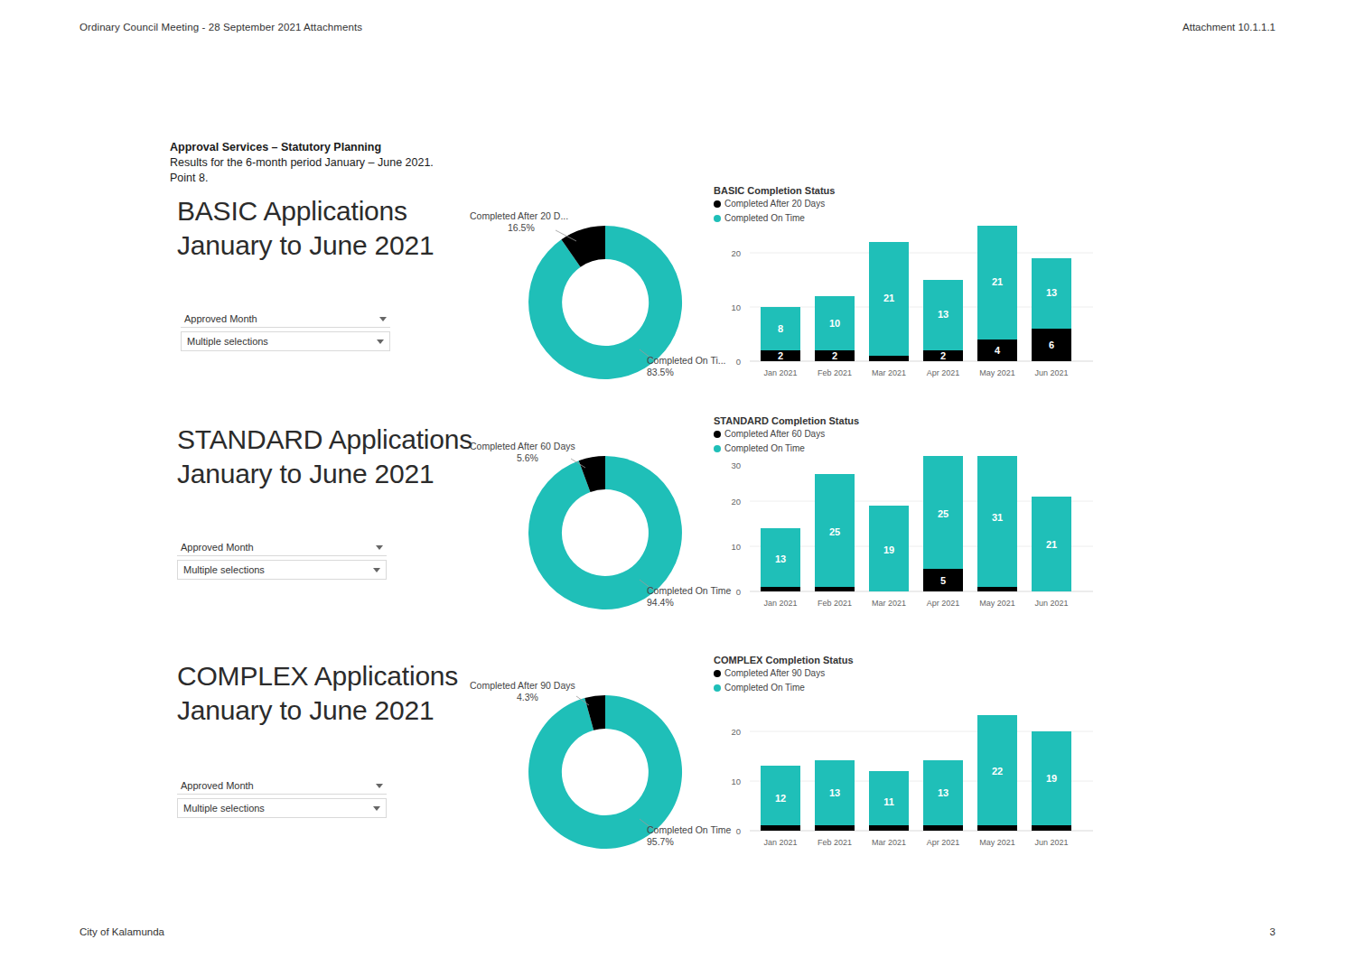Ordinary Council Meeting - 28 September 2021 Attachments
Attachment 10.1.1.1
Approval Services – Statutory Planning
Results for the 6-month period January – June 2021.
Point 8.
BASIC Applications
January to June 2021
Approved Month
Multiple selections
Completed After 20 D...
16.5%
Completed On Ti...
83.5%
BASIC Completion Status
Completed After 20 Days
Completed On Time
0 10 20 8 2 10 2 21 13 2 21 4 13 6 Jan 2021 Feb 2021 Mar 2021 Apr 2021 May 2021 Jun 2021
STANDARD Applications
January to June 2021
Approved Month
Multiple selections
Completed After 60 Days
5.6%
Completed On Time
94.4%
STANDARD Completion Status
Completed After 60 Days
Completed On Time
0 10 20 30 13 25 19 25 5 31 21 Jan 2021 Feb 2021 Mar 2021 Apr 2021 May 2021 Jun 2021
COMPLEX Applications
January to June 2021
Approved Month
Multiple selections
Completed After 90 Days
4.3%
Completed On Time
95.7%
COMPLEX Completion Status
Completed After 90 Days
Completed On Time
0 10 20 12 13 11 13 22 19 Jan 2021 Feb 2021 Mar 2021 Apr 2021 May 2021 Jun 2021
City of Kalamunda
3